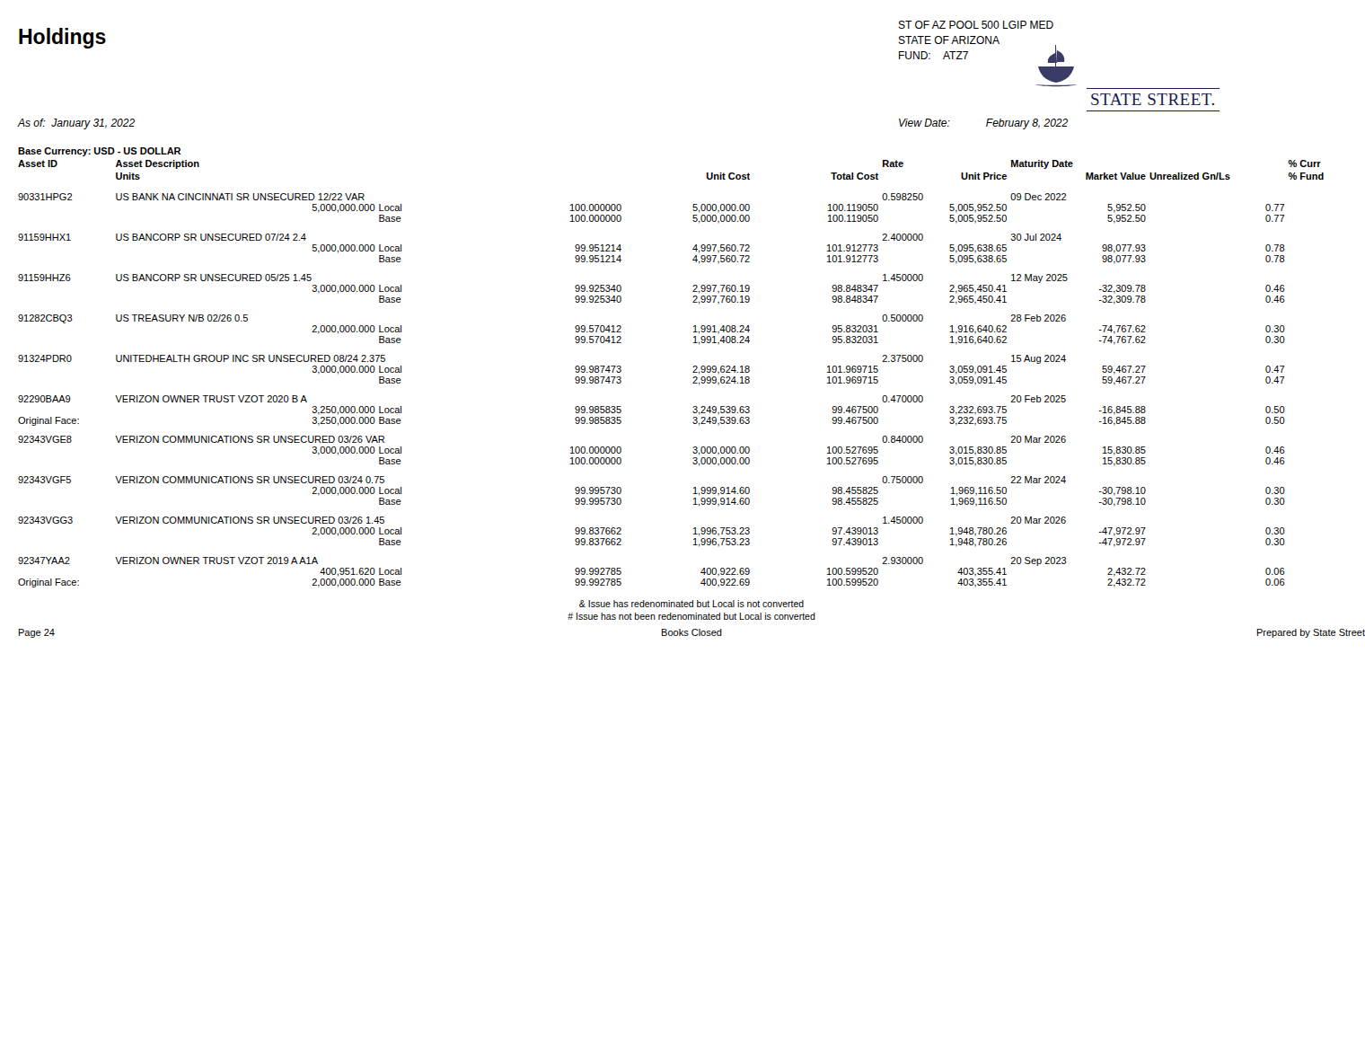Holdings
ST OF AZ POOL 500 LGIP MED
STATE OF ARIZONA
FUND: ATZ7
STATE STREET.
As of: January 31, 2022 View Date: February 8, 2022
Base Currency: USD - US DOLLAR
| Asset ID | Asset Description | | | | | Rate | Maturity Date | | % Curr |
| --- | --- | --- | --- | --- | --- | --- | --- | --- | --- |
| | Units | | | Unit Cost | Total Cost | Unit Price | Market Value | Unrealized Gn/Ls | % Fund |
| 90331HPG2 | US BANK NA CINCINNATI SR UNSECURED 12/22 VAR | 0.598250 | 09 Dec 2022 | | |
| | 5,000,000.000 | Local | 100.000000 | 5,000,000.00 | 100.119050 | 5,005,952.50 | 5,952.50 | 0.77 |
| | | Base | 100.000000 | 5,000,000.00 | 100.119050 | 5,005,952.50 | 5,952.50 | 0.77 |
| 91159HHX1 | US BANCORP SR UNSECURED 07/24 2.4 | 2.400000 | 30 Jul 2024 | | |
| | 5,000,000.000 | Local | 99.951214 | 4,997,560.72 | 101.912773 | 5,095,638.65 | 98,077.93 | 0.78 |
| | | Base | 99.951214 | 4,997,560.72 | 101.912773 | 5,095,638.65 | 98,077.93 | 0.78 |
| 91159HHZ6 | US BANCORP SR UNSECURED 05/25 1.45 | 1.450000 | 12 May 2025 | | |
| | 3,000,000.000 | Local | 99.925340 | 2,997,760.19 | 98.848347 | 2,965,450.41 | -32,309.78 | 0.46 |
| | | Base | 99.925340 | 2,997,760.19 | 98.848347 | 2,965,450.41 | -32,309.78 | 0.46 |
| 91282CBQ3 | US TREASURY N/B 02/26 0.5 | 0.500000 | 28 Feb 2026 | | |
| | 2,000,000.000 | Local | 99.570412 | 1,991,408.24 | 95.832031 | 1,916,640.62 | -74,767.62 | 0.30 |
| | | Base | 99.570412 | 1,991,408.24 | 95.832031 | 1,916,640.62 | -74,767.62 | 0.30 |
| 91324PDR0 | UNITEDHEALTH GROUP INC SR UNSECURED 08/24 2.375 | 2.375000 | 15 Aug 2024 | | |
| | 3,000,000.000 | Local | 99.987473 | 2,999,624.18 | 101.969715 | 3,059,091.45 | 59,467.27 | 0.47 |
| | | Base | 99.987473 | 2,999,624.18 | 101.969715 | 3,059,091.45 | 59,467.27 | 0.47 |
| 92290BAA9 | VERIZON OWNER TRUST VZOT 2020 B A | 0.470000 | 20 Feb 2025 | | |
| | 3,250,000.000 | Local | 99.985835 | 3,249,539.63 | 99.467500 | 3,232,693.75 | -16,845.88 | 0.50 |
| Original Face: | 3,250,000.000 | Base | 99.985835 | 3,249,539.63 | 99.467500 | 3,232,693.75 | -16,845.88 | 0.50 |
| 92343VGE8 | VERIZON COMMUNICATIONS SR UNSECURED 03/26 VAR | 0.840000 | 20 Mar 2026 | | |
| | 3,000,000.000 | Local | 100.000000 | 3,000,000.00 | 100.527695 | 3,015,830.85 | 15,830.85 | 0.46 |
| | | Base | 100.000000 | 3,000,000.00 | 100.527695 | 3,015,830.85 | 15,830.85 | 0.46 |
| 92343VGF5 | VERIZON COMMUNICATIONS SR UNSECURED 03/24 0.75 | 0.750000 | 22 Mar 2024 | | |
| | 2,000,000.000 | Local | 99.995730 | 1,999,914.60 | 98.455825 | 1,969,116.50 | -30,798.10 | 0.30 |
| | | Base | 99.995730 | 1,999,914.60 | 98.455825 | 1,969,116.50 | -30,798.10 | 0.30 |
| 92343VGG3 | VERIZON COMMUNICATIONS SR UNSECURED 03/26 1.45 | 1.450000 | 20 Mar 2026 | | |
| | 2,000,000.000 | Local | 99.837662 | 1,996,753.23 | 97.439013 | 1,948,780.26 | -47,972.97 | 0.30 |
| | | Base | 99.837662 | 1,996,753.23 | 97.439013 | 1,948,780.26 | -47,972.97 | 0.30 |
| 92347YAA2 | VERIZON OWNER TRUST VZOT 2019 A A1A | 2.930000 | 20 Sep 2023 | | |
| | 400,951.620 | Local | 99.992785 | 400,922.69 | 100.599520 | 403,355.41 | 2,432.72 | 0.06 |
| Original Face: | 2,000,000.000 | Base | 99.992785 | 400,922.69 | 100.599520 | 403,355.41 | 2,432.72 | 0.06 |
& Issue has redenominated but Local is not converted
# Issue has not been redenominated but Local is converted
Page 24
Books Closed
Prepared by State Street